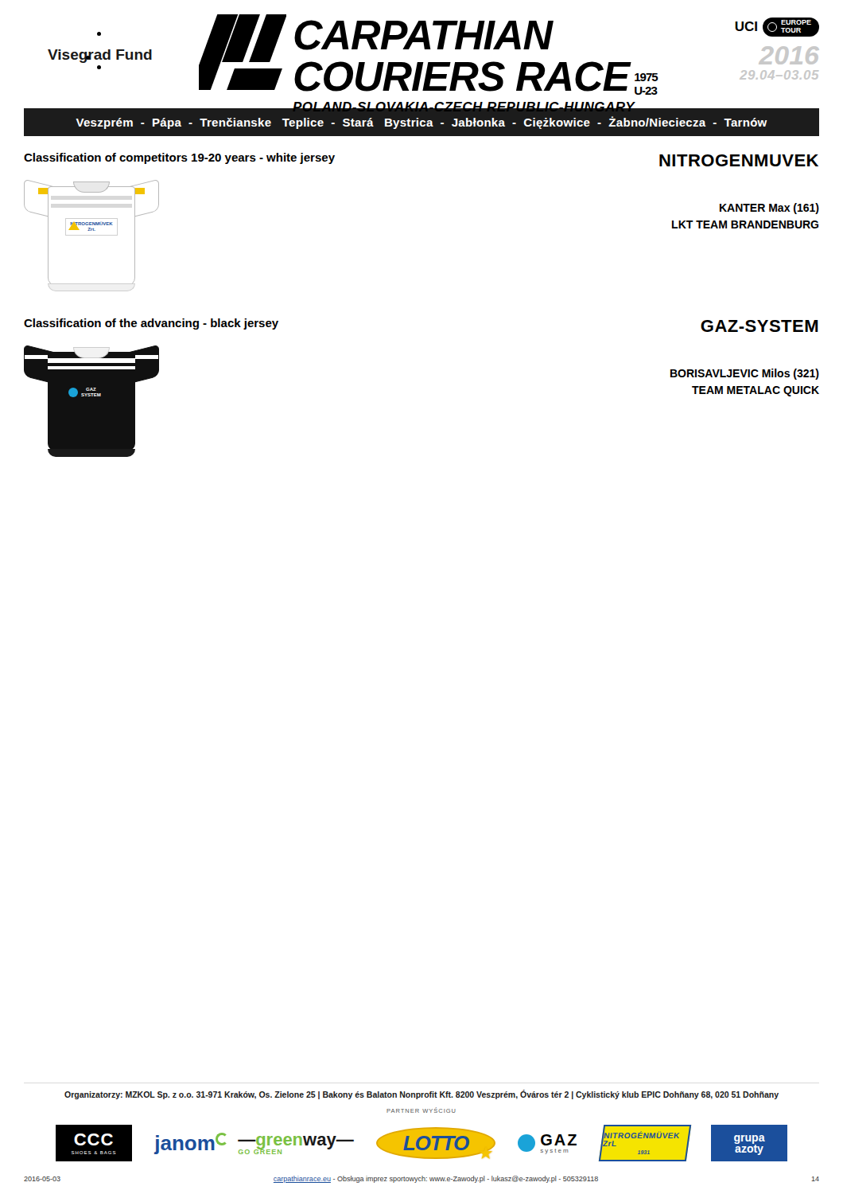Visegrad Fund
CARPATHIAN
COURIERS RACE1975
U-23
POLAND-SLOVAKIA-CZECH REPUBLIC-HUNGARY
UCI EUROPE
TOUR
2016
29.04–03.05
Veszprém - Pápa - Trenčianske Teplice - Stará Bystrica - Jabłonka - Ciężkowice - Żabno/Nieciecza - Tarnów
Classification of competitors 19-20 years - white jersey
NITROGENMUVEK
KANTER Max (161)
LKT TEAM BRANDENBURG
NITROGENMÜVEK Zrt.
Classification of the advancing - black jersey
GAZ-SYSTEM
BORISAVLJEVIC Milos (321)
TEAM METALAC QUICK
GAZ
SYSTEM
Organizatorzy: MZKOL Sp. z o.o. 31-971 Kraków, Os. Zielone 25 | Bakony és Balaton Nonprofit Kft. 8200 Veszprém, Óváros tér 2 | Cyklistický klub EPIC Dohñany 68, 020 51 Dohñany
PARTNER WYŚCIGU
CCC
SHOES & BAGS
janom
—greenway—
GO GREEN
LOTTO
★
GAZ
system
NITROGÉNMÜVEK ZrL
1931
grupa
azoty
2016-05-03
carpathianrace.eu - Obsługa imprez sportowych: www.e-Zawody.pl - lukasz@e-zawody.pl - 505329118
14